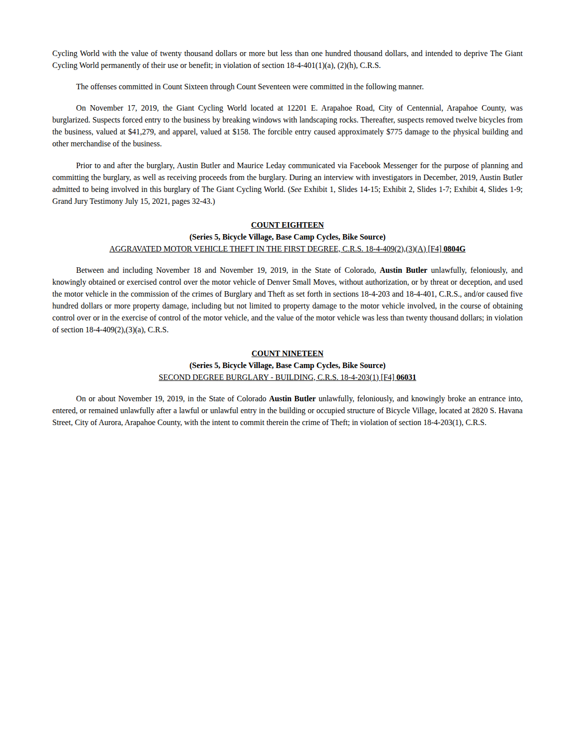Cycling World with the value of twenty thousand dollars or more but less than one hundred thousand dollars, and intended to deprive The Giant Cycling World permanently of their use or benefit; in violation of section 18-4-401(1)(a), (2)(h), C.R.S.
The offenses committed in Count Sixteen through Count Seventeen were committed in the following manner.
On November 17, 2019, the Giant Cycling World located at 12201 E. Arapahoe Road, City of Centennial, Arapahoe County, was burglarized. Suspects forced entry to the business by breaking windows with landscaping rocks. Thereafter, suspects removed twelve bicycles from the business, valued at $41,279, and apparel, valued at $158. The forcible entry caused approximately $775 damage to the physical building and other merchandise of the business.
Prior to and after the burglary, Austin Butler and Maurice Leday communicated via Facebook Messenger for the purpose of planning and committing the burglary, as well as receiving proceeds from the burglary. During an interview with investigators in December, 2019, Austin Butler admitted to being involved in this burglary of The Giant Cycling World. (See Exhibit 1, Slides 14-15; Exhibit 2, Slides 1-7; Exhibit 4, Slides 1-9; Grand Jury Testimony July 15, 2021, pages 32-43.)
COUNT EIGHTEEN
(Series 5, Bicycle Village, Base Camp Cycles, Bike Source)
AGGRAVATED MOTOR VEHICLE THEFT IN THE FIRST DEGREE, C.R.S. 18-4-409(2),(3)(A) [F4] 0804G
Between and including November 18 and November 19, 2019, in the State of Colorado, Austin Butler unlawfully, feloniously, and knowingly obtained or exercised control over the motor vehicle of Denver Small Moves, without authorization, or by threat or deception, and used the motor vehicle in the commission of the crimes of Burglary and Theft as set forth in sections 18-4-203 and 18-4-401, C.R.S., and/or caused five hundred dollars or more property damage, including but not limited to property damage to the motor vehicle involved, in the course of obtaining control over or in the exercise of control of the motor vehicle, and the value of the motor vehicle was less than twenty thousand dollars; in violation of section 18-4-409(2),(3)(a), C.R.S.
COUNT NINETEEN
(Series 5, Bicycle Village, Base Camp Cycles, Bike Source)
SECOND DEGREE BURGLARY - BUILDING, C.R.S. 18-4-203(1) [F4] 06031
On or about November 19, 2019, in the State of Colorado Austin Butler unlawfully, feloniously, and knowingly broke an entrance into, entered, or remained unlawfully after a lawful or unlawful entry in the building or occupied structure of Bicycle Village, located at 2820 S. Havana Street, City of Aurora, Arapahoe County, with the intent to commit therein the crime of Theft; in violation of section 18-4-203(1), C.R.S.